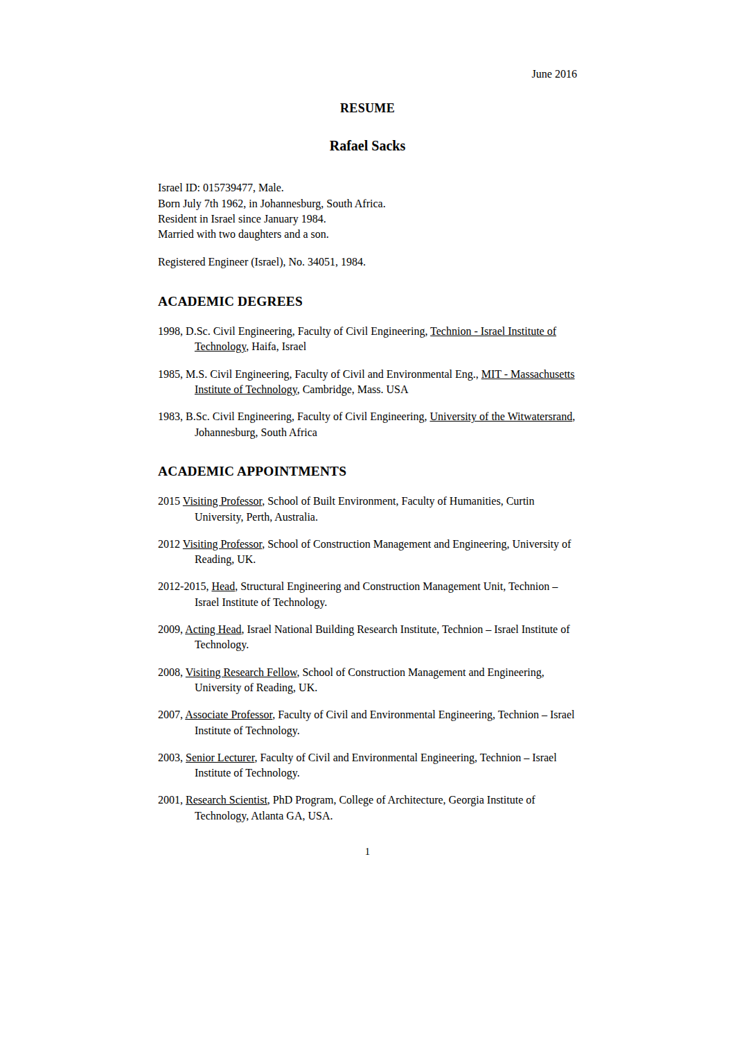June 2016
RESUME
Rafael Sacks
Israel ID: 015739477, Male.
Born July 7th 1962, in Johannesburg, South Africa.
Resident in Israel since January 1984.
Married with two daughters and a son.
Registered Engineer (Israel), No. 34051, 1984.
ACADEMIC DEGREES
1998, D.Sc. Civil Engineering, Faculty of Civil Engineering, Technion - Israel Institute of Technology, Haifa, Israel
1985, M.S. Civil Engineering, Faculty of Civil and Environmental Eng., MIT - Massachusetts Institute of Technology, Cambridge, Mass. USA
1983, B.Sc. Civil Engineering, Faculty of Civil Engineering, University of the Witwatersrand, Johannesburg, South Africa
ACADEMIC APPOINTMENTS
2015 Visiting Professor, School of Built Environment, Faculty of Humanities, Curtin University, Perth, Australia.
2012 Visiting Professor, School of Construction Management and Engineering, University of Reading, UK.
2012-2015, Head, Structural Engineering and Construction Management Unit, Technion – Israel Institute of Technology.
2009, Acting Head, Israel National Building Research Institute, Technion – Israel Institute of Technology.
2008, Visiting Research Fellow, School of Construction Management and Engineering, University of Reading, UK.
2007, Associate Professor, Faculty of Civil and Environmental Engineering, Technion – Israel Institute of Technology.
2003, Senior Lecturer, Faculty of Civil and Environmental Engineering, Technion – Israel Institute of Technology.
2001, Research Scientist, PhD Program, College of Architecture, Georgia Institute of Technology, Atlanta GA, USA.
1